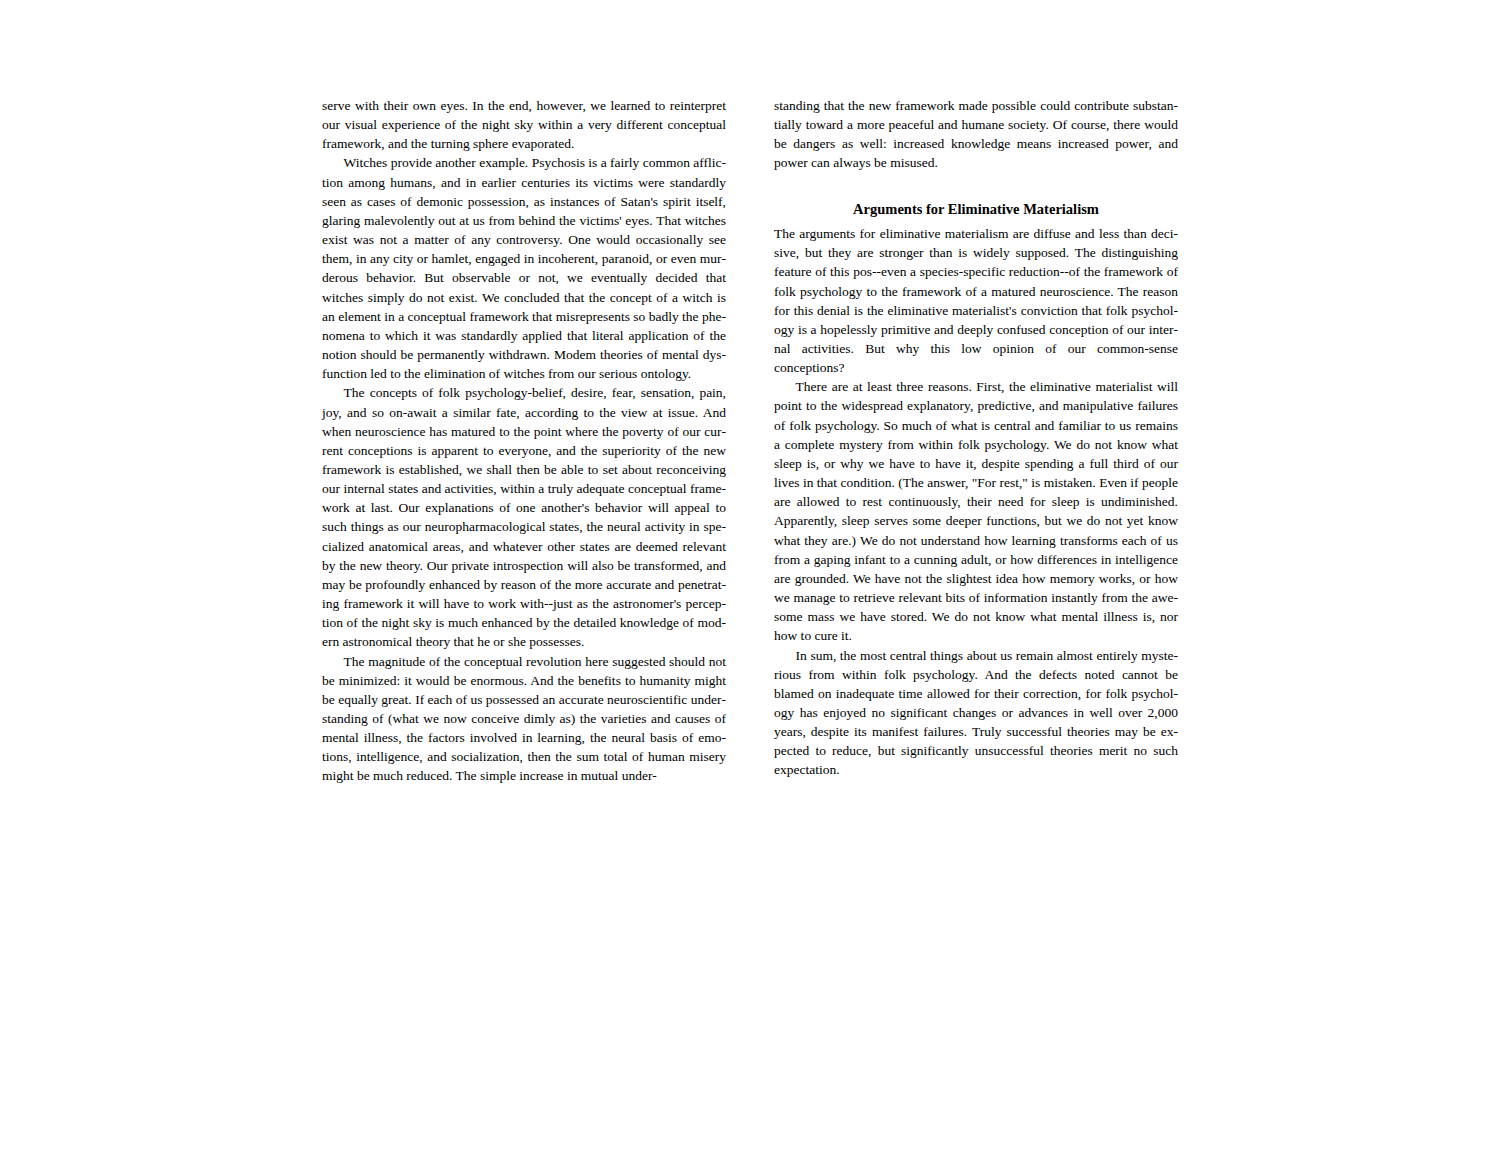serve with their own eyes. In the end, however, we learned to reinterpret our visual experience of the night sky within a very different conceptual framework, and the turning sphere evaporated.
Witches provide another example. Psychosis is a fairly common affliction among humans, and in earlier centuries its victims were standardly seen as cases of demonic possession, as instances of Satan's spirit itself, glaring malevolently out at us from behind the victims' eyes. That witches exist was not a matter of any controversy. One would occasionally see them, in any city or hamlet, engaged in incoherent, paranoid, or even murderous behavior. But observable or not, we eventually decided that witches simply do not exist. We concluded that the concept of a witch is an element in a conceptual framework that misrepresents so badly the phenomena to which it was standardly applied that literal application of the notion should be permanently withdrawn. Modem theories of mental dysfunction led to the elimination of witches from our serious ontology.
The concepts of folk psychology-belief, desire, fear, sensation, pain, joy, and so on-await a similar fate, according to the view at issue. And when neuroscience has matured to the point where the poverty of our current conceptions is apparent to everyone, and the superiority of the new framework is established, we shall then be able to set about reconceiving our internal states and activities, within a truly adequate conceptual framework at last. Our explanations of one another's behavior will appeal to such things as our neuropharmacological states, the neural activity in specialized anatomical areas, and whatever other states are deemed relevant by the new theory. Our private introspection will also be transformed, and may be profoundly enhanced by reason of the more accurate and penetrating framework it will have to work with--just as the astronomer's perception of the night sky is much enhanced by the detailed knowledge of modern astronomical theory that he or she possesses.
The magnitude of the conceptual revolution here suggested should not be minimized: it would be enormous. And the benefits to humanity might be equally great. If each of us possessed an accurate neuroscientific understanding of (what we now conceive dimly as) the varieties and causes of mental illness, the factors involved in learning, the neural basis of emotions, intelligence, and socialization, then the sum total of human misery might be much reduced. The simple increase in mutual under-
standing that the new framework made possible could contribute substantially toward a more peaceful and humane society. Of course, there would be dangers as well: increased knowledge means increased power, and power can always be misused.
Arguments for Eliminative Materialism
The arguments for eliminative materialism are diffuse and less than decisive, but they are stronger than is widely supposed. The distinguishing feature of this pos--even a species-specific reduction--of the framework of folk psychology to the framework of a matured neuroscience. The reason for this denial is the eliminative materialist's conviction that folk psychology is a hopelessly primitive and deeply confused conception of our internal activities. But why this low opinion of our common-sense conceptions?
There are at least three reasons. First, the eliminative materialist will point to the widespread explanatory, predictive, and manipulative failures of folk psychology. So much of what is central and familiar to us remains a complete mystery from within folk psychology. We do not know what sleep is, or why we have to have it, despite spending a full third of our lives in that condition. (The answer, "For rest," is mistaken. Even if people are allowed to rest continuously, their need for sleep is undiminished. Apparently, sleep serves some deeper functions, but we do not yet know what they are.) We do not understand how learning transforms each of us from a gaping infant to a cunning adult, or how differences in intelligence are grounded. We have not the slightest idea how memory works, or how we manage to retrieve relevant bits of information instantly from the awesome mass we have stored. We do not know what mental illness is, nor how to cure it.
In sum, the most central things about us remain almost entirely mysterious from within folk psychology. And the defects noted cannot be blamed on inadequate time allowed for their correction, for folk psychology has enjoyed no significant changes or advances in well over 2,000 years, despite its manifest failures. Truly successful theories may be expected to reduce, but significantly unsuccessful theories merit no such expectation.